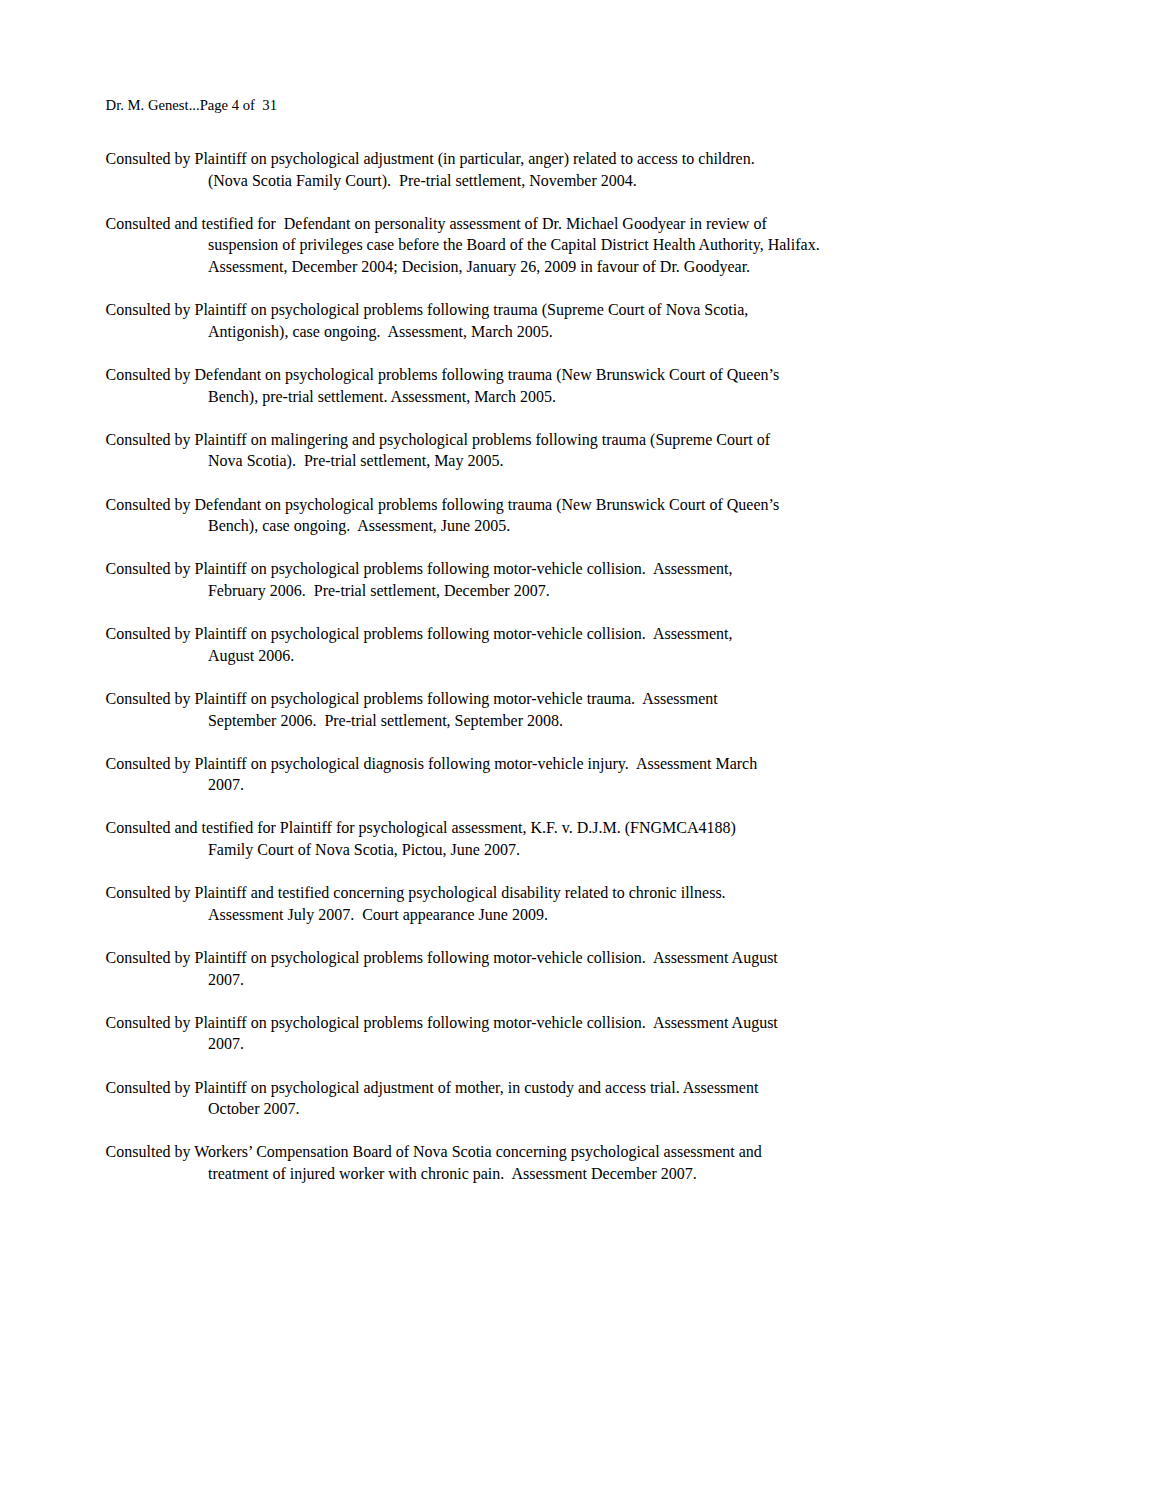Dr. M. Genest...Page 4 of 31
Consulted by Plaintiff on psychological adjustment (in particular, anger) related to access to children. (Nova Scotia Family Court). Pre-trial settlement, November 2004.
Consulted and testified for Defendant on personality assessment of Dr. Michael Goodyear in review of suspension of privileges case before the Board of the Capital District Health Authority, Halifax. Assessment, December 2004; Decision, January 26, 2009 in favour of Dr. Goodyear.
Consulted by Plaintiff on psychological problems following trauma (Supreme Court of Nova Scotia, Antigonish), case ongoing. Assessment, March 2005.
Consulted by Defendant on psychological problems following trauma (New Brunswick Court of Queen’s Bench), pre-trial settlement. Assessment, March 2005.
Consulted by Plaintiff on malingering and psychological problems following trauma (Supreme Court of Nova Scotia). Pre-trial settlement, May 2005.
Consulted by Defendant on psychological problems following trauma (New Brunswick Court of Queen’s Bench), case ongoing. Assessment, June 2005.
Consulted by Plaintiff on psychological problems following motor-vehicle collision. Assessment, February 2006. Pre-trial settlement, December 2007.
Consulted by Plaintiff on psychological problems following motor-vehicle collision. Assessment, August 2006.
Consulted by Plaintiff on psychological problems following motor-vehicle trauma. Assessment September 2006. Pre-trial settlement, September 2008.
Consulted by Plaintiff on psychological diagnosis following motor-vehicle injury. Assessment March 2007.
Consulted and testified for Plaintiff for psychological assessment, K.F. v. D.J.M. (FNGMCA4188) Family Court of Nova Scotia, Pictou, June 2007.
Consulted by Plaintiff and testified concerning psychological disability related to chronic illness. Assessment July 2007. Court appearance June 2009.
Consulted by Plaintiff on psychological problems following motor-vehicle collision. Assessment August 2007.
Consulted by Plaintiff on psychological problems following motor-vehicle collision. Assessment August 2007.
Consulted by Plaintiff on psychological adjustment of mother, in custody and access trial. Assessment October 2007.
Consulted by Workers’ Compensation Board of Nova Scotia concerning psychological assessment and treatment of injured worker with chronic pain. Assessment December 2007.